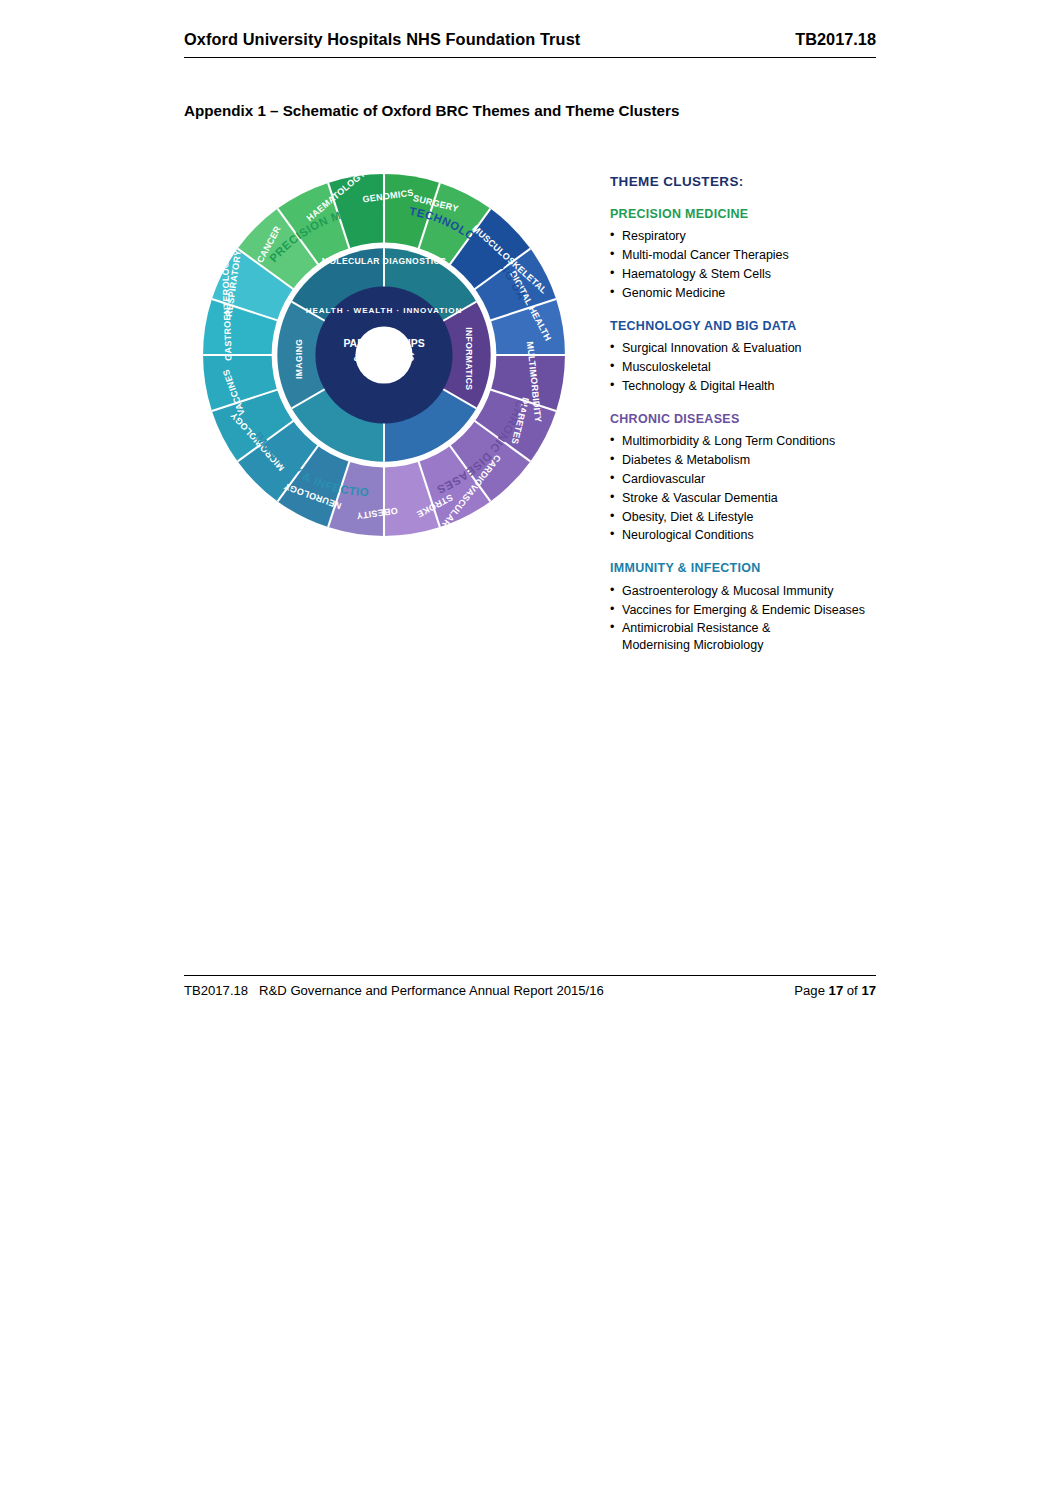Oxford University Hospitals NHS Foundation Trust TB2017.18
Appendix 1 – Schematic of Oxford BRC Themes and Theme Clusters
Oxford BRC themes wheel Circular diagram. Outer ring shows research themes grouped into four clusters: Precision Medicine, Technology & Big Data, Chronic Diseases, and Immunity & Infection. Inner ring shows cross-cutting themes: Molecular Diagnostics, Informatics and Imaging. The centre reads Partnerships & Patients with Health, Wealth, Innovation. HEALTH · WEALTH · INNOVATION PARTNERSHIPS & PATIENTS MOLECULAR DIAGNOSTICS INFORMATICS IMAGING GENOMICS HAEMATOLOGY CANCER RESPIRATORY SURGERY MUSCULOSKELETAL DIGITAL HEALTH MULTIMORBIDITY DIABETES CARDIOVASCULAR STROKE OBESITY NEUROLOGY MICROBIOLOGY VACCINES GASTROENTEROLOGY PRECISION MEDICINE TECHNOLOGY & BIG DATA CHRONIC DISEASES IMMUNITY & INFECTION
THEME CLUSTERS:
PRECISION MEDICINE
Respiratory
Multi-modal Cancer Therapies
Haematology & Stem Cells
Genomic Medicine
TECHNOLOGY AND BIG DATA
Surgical Innovation & Evaluation
Musculoskeletal
Technology & Digital Health
CHRONIC DISEASES
Multimorbidity & Long Term Conditions
Diabetes & Metabolism
Cardiovascular
Stroke & Vascular Dementia
Obesity, Diet & Lifestyle
Neurological Conditions
IMMUNITY & INFECTION
Gastroenterology & Mucosal Immunity
Vaccines for Emerging & Endemic Diseases
Antimicrobial Resistance &Modernising Microbiology
TB2017.18 R&D Governance and Performance Annual Report 2015/16 Page 17 of 17